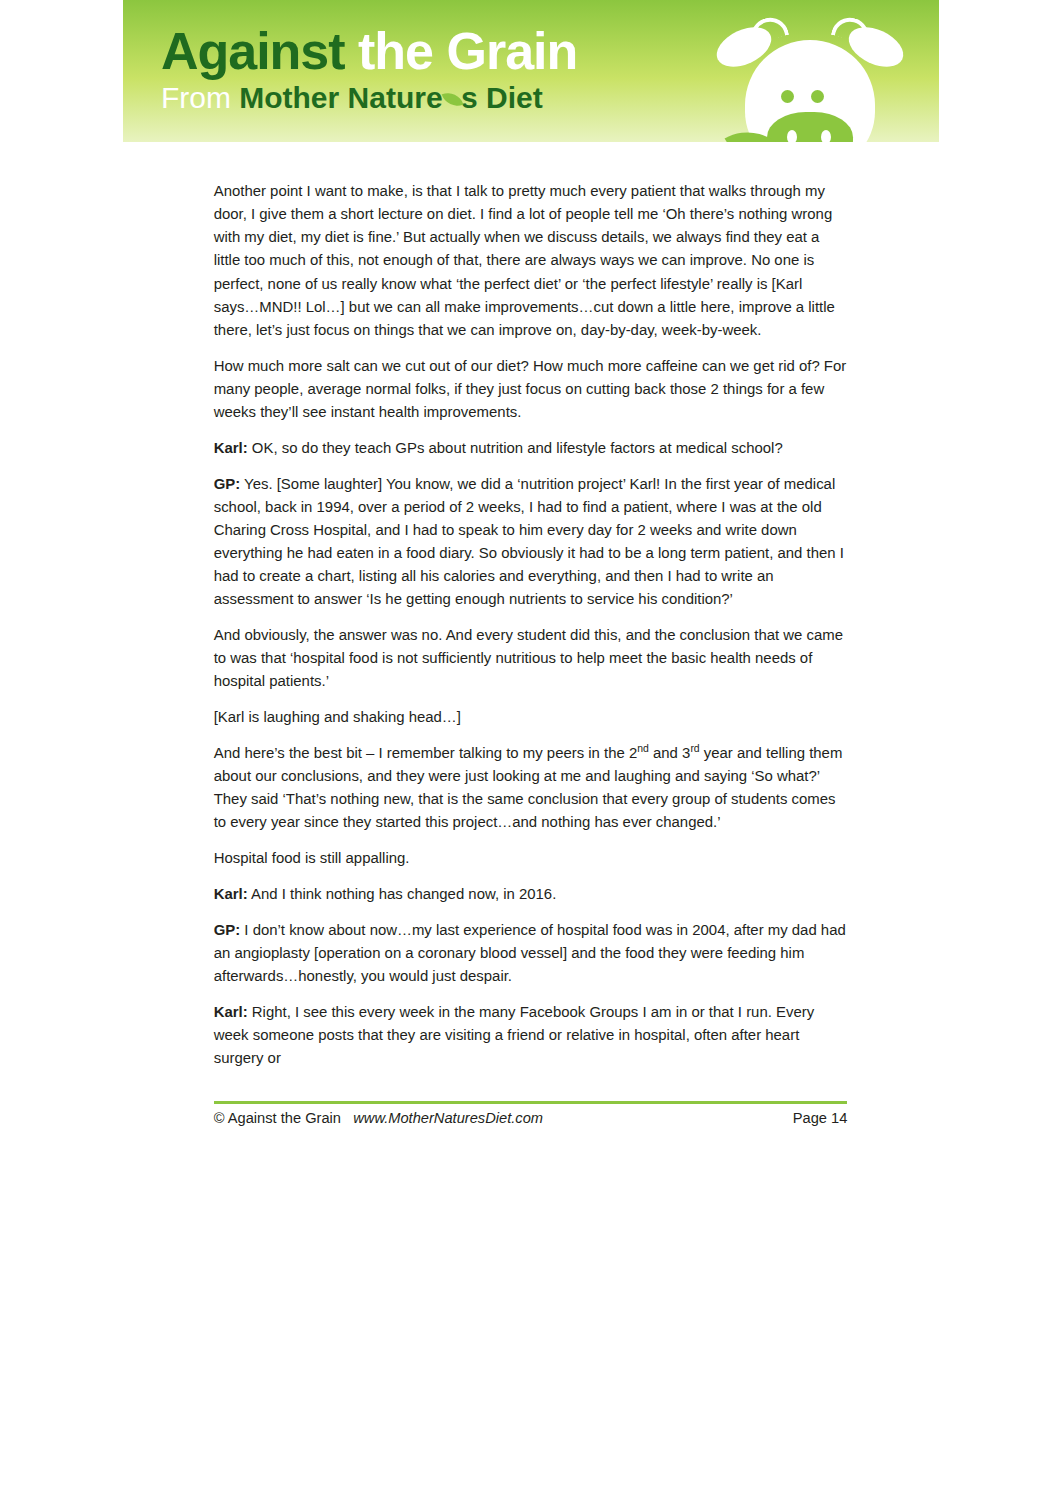Against the Grain
From Mother Nature s Diet
Another point I want to make, is that I talk to pretty much every patient that walks through my door, I give them a short lecture on diet. I find a lot of people tell me ‘Oh there’s nothing wrong with my diet, my diet is fine.’ But actually when we discuss details, we always find they eat a little too much of this, not enough of that, there are always ways we can improve. No one is perfect, none of us really know what ‘the perfect diet’ or ‘the perfect lifestyle’ really is [Karl says…MND!! Lol…] but we can all make improvements…cut down a little here, improve a little there, let’s just focus on things that we can improve on, day-by-day, week-by-week.
How much more salt can we cut out of our diet? How much more caffeine can we get rid of? For many people, average normal folks, if they just focus on cutting back those 2 things for a few weeks they’ll see instant health improvements.
Karl: OK, so do they teach GPs about nutrition and lifestyle factors at medical school?
GP: Yes. [Some laughter] You know, we did a ‘nutrition project’ Karl! In the first year of medical school, back in 1994, over a period of 2 weeks, I had to find a patient, where I was at the old Charing Cross Hospital, and I had to speak to him every day for 2 weeks and write down everything he had eaten in a food diary. So obviously it had to be a long term patient, and then I had to create a chart, listing all his calories and everything, and then I had to write an assessment to answer ‘Is he getting enough nutrients to service his condition?’
And obviously, the answer was no. And every student did this, and the conclusion that we came to was that ‘hospital food is not sufficiently nutritious to help meet the basic health needs of hospital patients.’
[Karl is laughing and shaking head…]
And here’s the best bit – I remember talking to my peers in the 2nd and 3rd year and telling them about our conclusions, and they were just looking at me and laughing and saying ‘So what?’ They said ‘That’s nothing new, that is the same conclusion that every group of students comes to every year since they started this project…and nothing has ever changed.’
Hospital food is still appalling.
Karl: And I think nothing has changed now, in 2016.
GP: I don’t know about now…my last experience of hospital food was in 2004, after my dad had an angioplasty [operation on a coronary blood vessel] and the food they were feeding him afterwards…honestly, you would just despair.
Karl: Right, I see this every week in the many Facebook Groups I am in or that I run. Every week someone posts that they are visiting a friend or relative in hospital, often after heart surgery or
© Against the Grain www.MotherNaturesDiet.com
Page 14